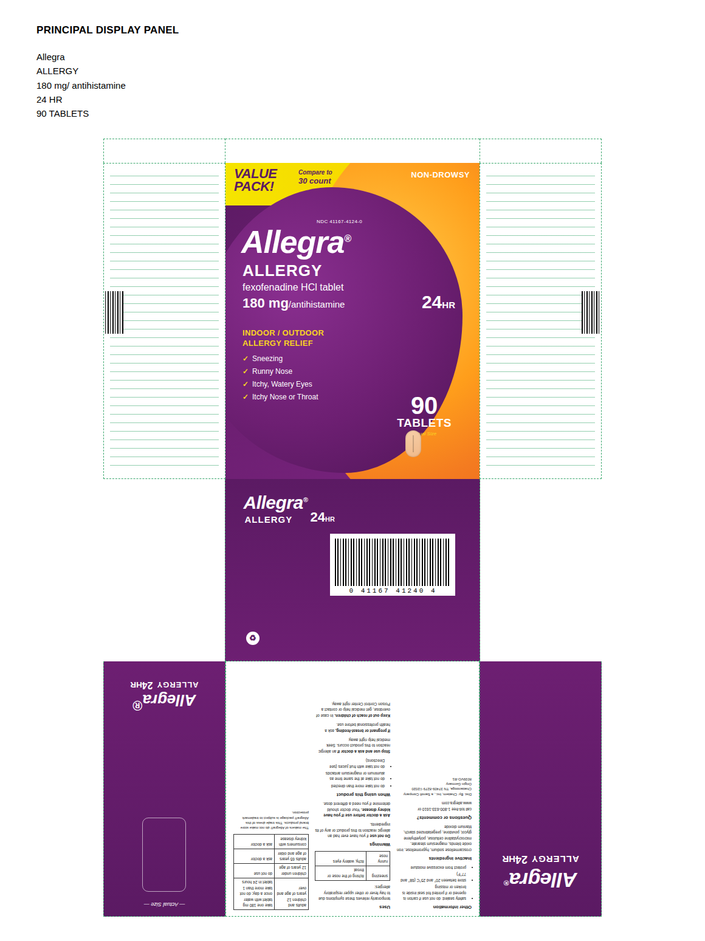PRINCIPAL DISPLAY PANEL
Allegra
ALLERGY
180 mg/ antihistamine
24 HR
90 TABLETS
VALUE PACK!
Compare to 30 count
NON-DROWSY
NDC 41167-4124-0
Allegra®
ALLERGY
fexofenadine HCl tablet
180 mg/antihistamine
24 HR
INDOOR / OUTDOOR
ALLERGY RELIEF
Sneezing
Runny Nose
Itchy, Watery Eyes
Itchy Nose or Throat
90
TABLETS
Actual Size
Allegra®
ALLERGY
24 HR
0 41167 41240 4
♻
— Actual Size —
Allegra® ALLERGY 24HR
Other information
safety sealed: do not use if carton is opened or if printed foil seal inside is broken or missing
store between 20° and 25°C (68° and 77°F)
protect from excessive moisture
Inactive ingredients
croscarmellose sodium, hypromellose, iron oxide blends, magnesium stearate, microcrystalline cellulose, polyethylene glycol, povidone, pregelatinized starch, titanium dioxide
Questions or comments?
call toll-free 1-800-633-1610 or www.allegra.com
Dist. By: Chattem, Inc., a Sanofi Company
Chattanooga, TN 37409-8279 ©2020
Origin Germany
8039VO-R1
Uses
temporarily relieves these symptoms due to hay fever or other upper respiratory allergies:
| sneezing | itching of the nose or throat |
| runny nose | itchy, watery eyes |
Warnings
Do not use if you have ever had an allergic reaction to this product or any of its ingredients.
Ask a doctor before use if you have kidney disease. Your doctor should determine if you need a different dose.
When using this product
do not take more than directed
do not take at the same time as aluminum or magnesium antacids
do not take with fruit juices (see Directions)
Stop use and ask a doctor if an allergic reaction to this product occurs. Seek medical help right away.
If pregnant or breast-feeding, ask a health professional before use.
Keep out of reach of children. In case of overdose, get medical help or contact a Poison Control Center right away.
| adults and children 12 years of age and over | take one 180 mg tablet with water once a day; do not take more than 1 tablet in 24 hours |
| children under 12 years of age | do not use |
| adults 65 years of age and older | ask a doctor |
| consumers with kidney disease | ask a doctor |
The makers of Allegra® do not make store brand products. This trade dress of this Allegra® package is subject to trademark protection.
Allegra® ALLERGY 24HR